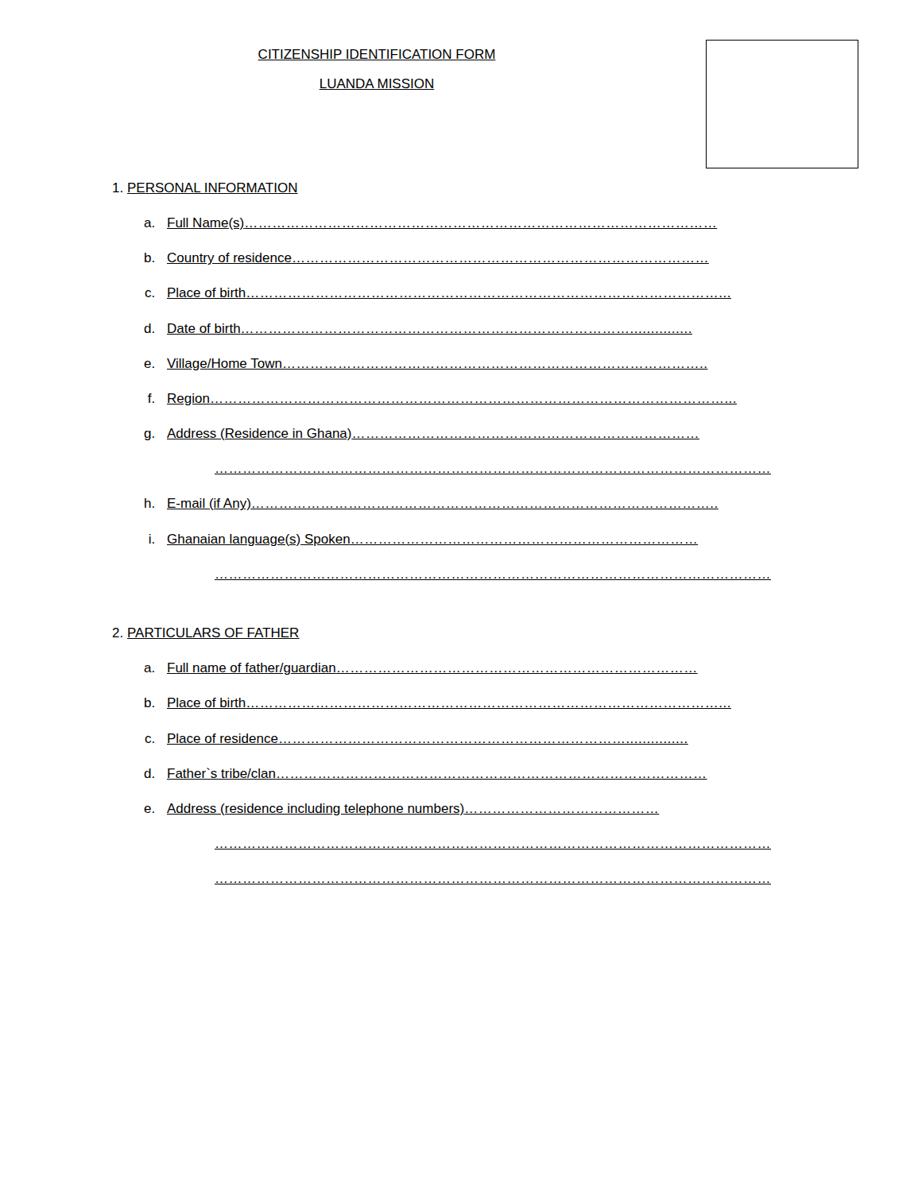CITIZENSHIP IDENTIFICATION FORM
LUANDA MISSION
PERSONAL INFORMATION
Full Name(s)…………………………………………………………………………………………
Country of residence………………………………………………………………………………
Place of birth…………………………………………………………………………………………...
Date of birth…………………………………………………………………………...............
Village/Home Town………………………………………………………………………………..
Region…………………………………………………………………………………………………...
Address (Residence in Ghana)………………………………………………………………… …………………………………………………………………………………………………………
E-mail (if Any)………………………………………………………………………………………..
Ghanaian language(s) Spoken………………………………………………………………… …………………………………………………………………………………………………………
PARTICULARS OF FATHER
Full name of father/guardian……………………………………………………………………
Place of birth…………………………………………………………………………………………...
Place of residence…………………………………………………………………...............
Father`s tribe/clan…………………………………………………………………………………
Address (residence including telephone numbers)…………………………………… ………………………………………………………………………………………………………… …………………………………………………………………………………………………………